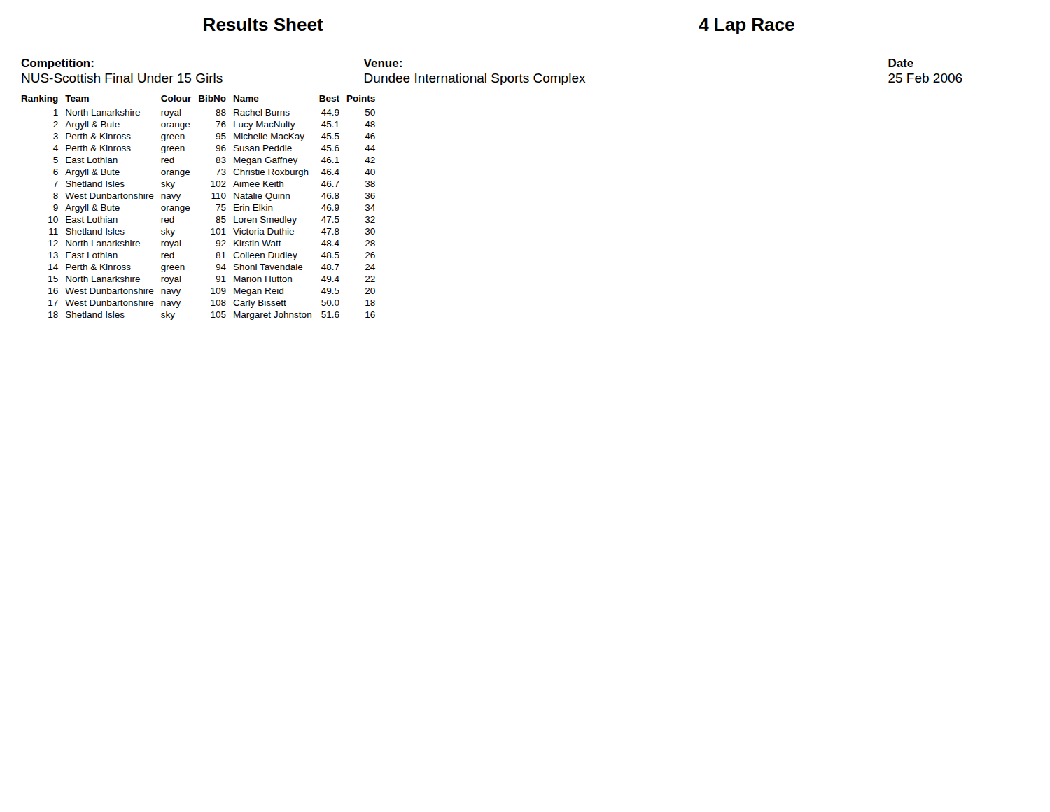Results Sheet
4 Lap Race
| Competition: | Venue: | Date |
| NUS-Scottish Final Under 15 Girls | Dundee International Sports Complex | 25 Feb 2006 |
| Ranking | Team | Colour | BibNo | Name | Best | Points |
| --- | --- | --- | --- | --- | --- | --- |
| 1 | North Lanarkshire | royal | 88 | Rachel Burns | 44.9 | 50 |
| 2 | Argyll & Bute | orange | 76 | Lucy MacNulty | 45.1 | 48 |
| 3 | Perth & Kinross | green | 95 | Michelle MacKay | 45.5 | 46 |
| 4 | Perth & Kinross | green | 96 | Susan Peddie | 45.6 | 44 |
| 5 | East Lothian | red | 83 | Megan Gaffney | 46.1 | 42 |
| 6 | Argyll & Bute | orange | 73 | Christie Roxburgh | 46.4 | 40 |
| 7 | Shetland Isles | sky | 102 | Aimee Keith | 46.7 | 38 |
| 8 | West Dunbartonshire | navy | 110 | Natalie Quinn | 46.8 | 36 |
| 9 | Argyll & Bute | orange | 75 | Erin Elkin | 46.9 | 34 |
| 10 | East Lothian | red | 85 | Loren Smedley | 47.5 | 32 |
| 11 | Shetland Isles | sky | 101 | Victoria Duthie | 47.8 | 30 |
| 12 | North Lanarkshire | royal | 92 | Kirstin Watt | 48.4 | 28 |
| 13 | East Lothian | red | 81 | Colleen Dudley | 48.5 | 26 |
| 14 | Perth & Kinross | green | 94 | Shoni Tavendale | 48.7 | 24 |
| 15 | North Lanarkshire | royal | 91 | Marion Hutton | 49.4 | 22 |
| 16 | West Dunbartonshire | navy | 109 | Megan Reid | 49.5 | 20 |
| 17 | West Dunbartonshire | navy | 108 | Carly Bissett | 50.0 | 18 |
| 18 | Shetland Isles | sky | 105 | Margaret Johnston | 51.6 | 16 |